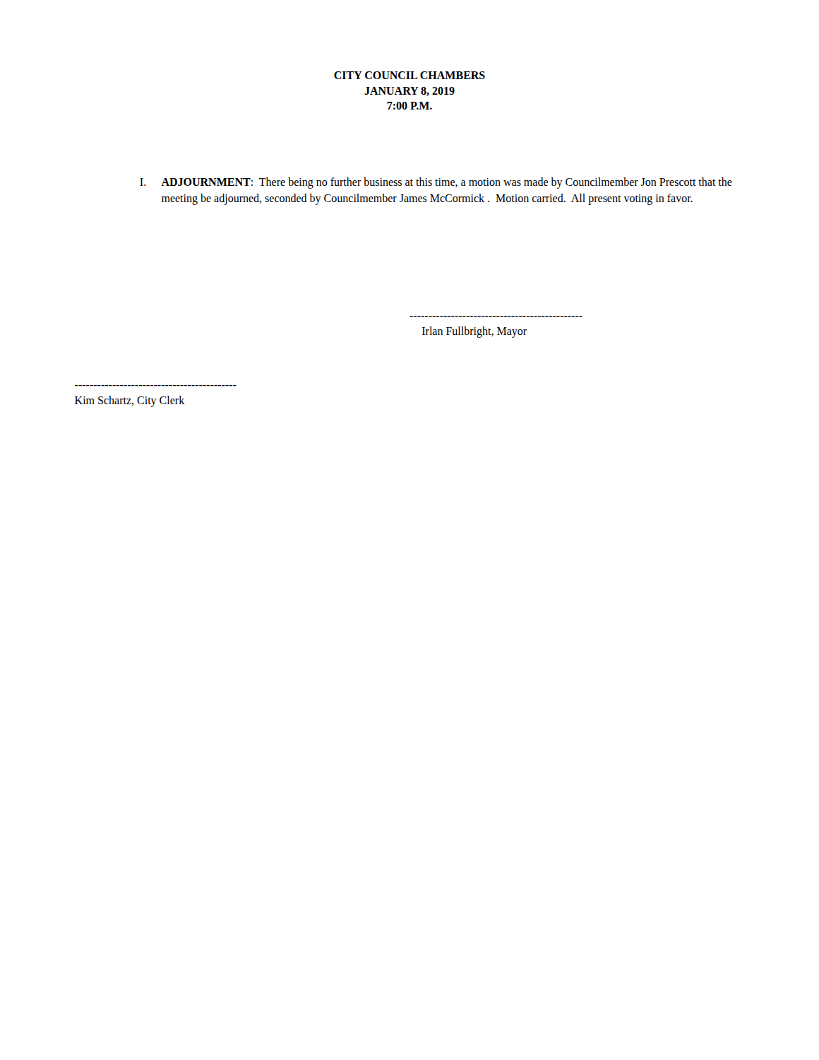CITY COUNCIL CHAMBERS
JANUARY 8, 2019
7:00 P.M.
ADJOURNMENT: There being no further business at this time, a motion was made by Councilmember Jon Prescott that the meeting be adjourned, seconded by Councilmember James McCormick . Motion carried. All present voting in favor.
----------------------------------------------
Irlan Fullbright, Mayor
-------------------------------------------
Kim Schartz, City Clerk